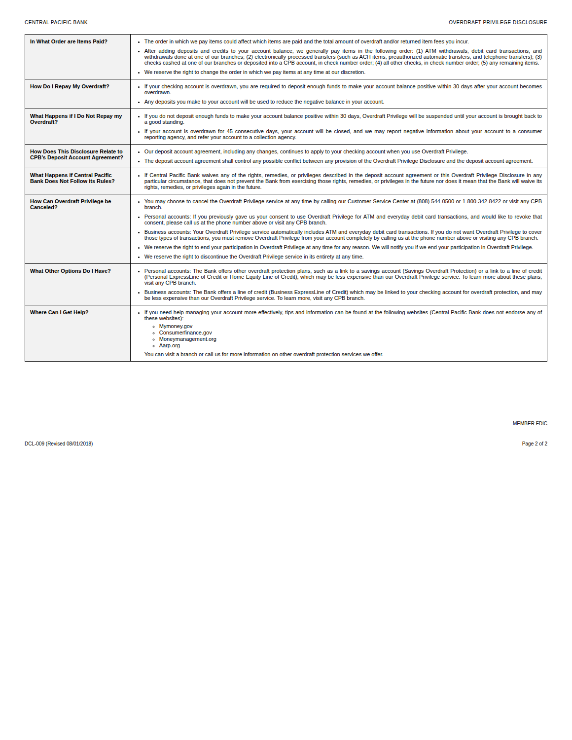CENTRAL PACIFIC BANK OVERDRAFT PRIVILEGE DISCLOSURE
| In What Order are Items Paid? | The order in which we pay items could affect which items are paid and the total amount of overdraft and/or returned item fees you incur. After adding deposits and credits to your account balance, we generally pay items in the following order: (1) ATM withdrawals, debit card transactions, and withdrawals done at one of our branches; (2) electronically processed transfers (such as ACH items, preauthorized automatic transfers, and telephone transfers); (3) checks cashed at one of our branches or deposited into a CPB account, in check number order; (4) all other checks, in check number order; (5) any remaining items. We reserve the right to change the order in which we pay items at any time at our discretion. |
| How Do I Repay My Overdraft? | If your checking account is overdrawn, you are required to deposit enough funds to make your account balance positive within 30 days after your account becomes overdrawn. Any deposits you make to your account will be used to reduce the negative balance in your account. |
| What Happens if I Do Not Repay my Overdraft? | If you do not deposit enough funds to make your account balance positive within 30 days, Overdraft Privilege will be suspended until your account is brought back to a good standing. If your account is overdrawn for 45 consecutive days, your account will be closed, and we may report negative information about your account to a consumer reporting agency, and refer your account to a collection agency. |
| How Does This Disclosure Relate to CPB’s Deposit Account Agreement? | Our deposit account agreement, including any changes, continues to apply to your checking account when you use Overdraft Privilege. The deposit account agreement shall control any possible conflict between any provision of the Overdraft Privilege Disclosure and the deposit account agreement. |
| What Happens if Central Pacific Bank Does Not Follow its Rules? | If Central Pacific Bank waives any of the rights, remedies, or privileges described in the deposit account agreement or this Overdraft Privilege Disclosure in any particular circumstance, that does not prevent the Bank from exercising those rights, remedies, or privileges in the future nor does it mean that the Bank will waive its rights, remedies, or privileges again in the future. |
| How Can Overdraft Privilege be Canceled? | You may choose to cancel the Overdraft Privilege service at any time by calling our Customer Service Center at (808) 544-0500 or 1-800-342-8422 or visit any CPB branch. Personal accounts: If you previously gave us your consent to use Overdraft Privilege for ATM and everyday debit card transactions, and would like to revoke that consent, please call us at the phone number above or visit any CPB branch. Business accounts: Your Overdraft Privilege service automatically includes ATM and everyday debit card transactions. If you do not want Overdraft Privilege to cover those types of transactions, you must remove Overdraft Privilege from your account completely by calling us at the phone number above or visiting any CPB branch. We reserve the right to end your participation in Overdraft Privilege at any time for any reason. We will notify you if we end your participation in Overdraft Privilege. We reserve the right to discontinue the Overdraft Privilege service in its entirety at any time. |
| What Other Options Do I Have? | Personal accounts: The Bank offers other overdraft protection plans, such as a link to a savings account (Savings Overdraft Protection) or a link to a line of credit (Personal ExpressLine of Credit or Home Equity Line of Credit), which may be less expensive than our Overdraft Privilege service. To learn more about these plans, visit any CPB branch. Business accounts: The Bank offers a line of credit (Business ExpressLine of Credit) which may be linked to your checking account for overdraft protection, and may be less expensive than our Overdraft Privilege service. To learn more, visit any CPB branch. |
| Where Can I Get Help? | If you need help managing your account more effectively, tips and information can be found at the following websites (Central Pacific Bank does not endorse any of these websites): Mymoney.gov Consumerfinance.gov Moneymanagement.org Aarp.org You can visit a branch or call us for more information on other overdraft protection services we offer. |
MEMBER FDIC
DCL-009 (Revised 08/01/2018) Page 2 of 2